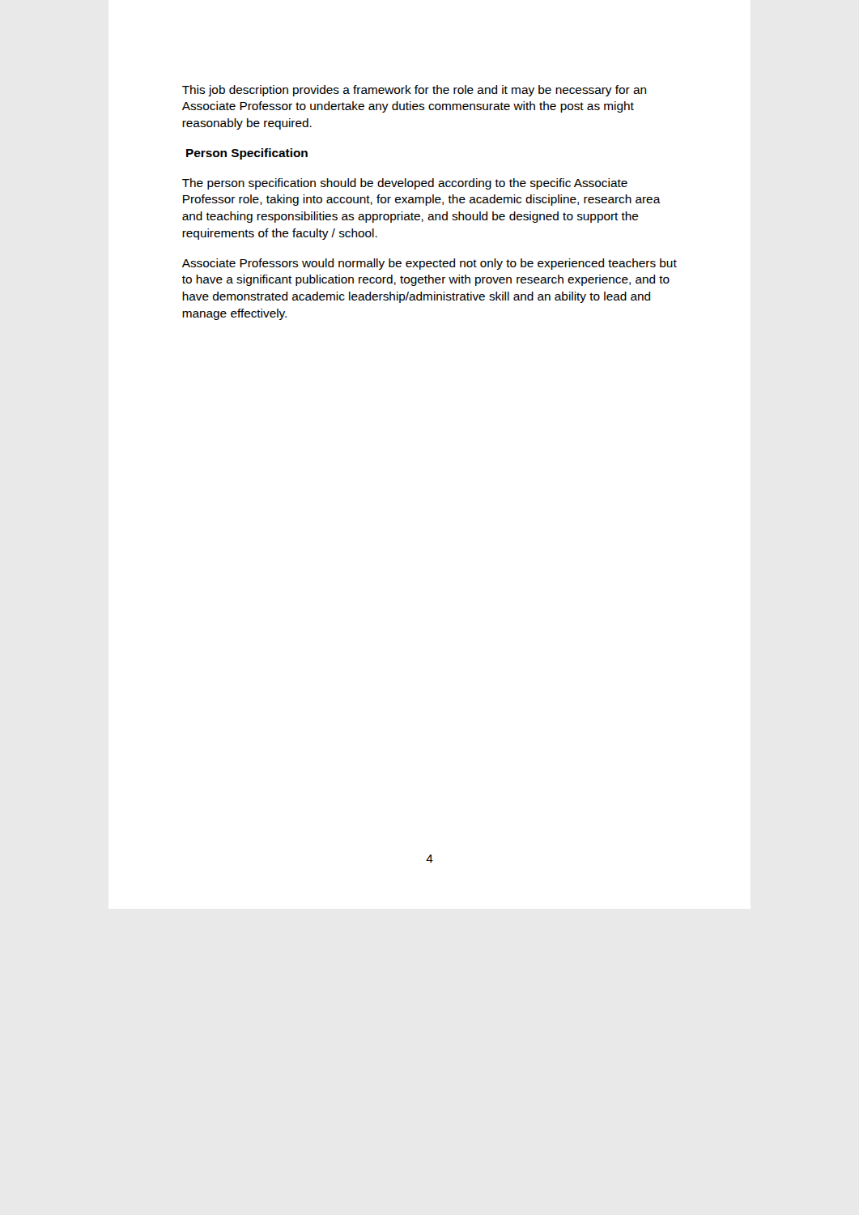This job description provides a framework for the role and it may be necessary for an Associate Professor to undertake any duties commensurate with the post as might reasonably be required.
Person Specification
The person specification should be developed according to the specific Associate Professor role, taking into account, for example, the academic discipline, research area and teaching responsibilities as appropriate, and should be designed to support the requirements of the faculty / school.
Associate Professors would normally be expected not only to be experienced teachers but to have a significant publication record, together with proven research experience, and to have demonstrated academic leadership/administrative skill and an ability to lead and manage effectively.
4